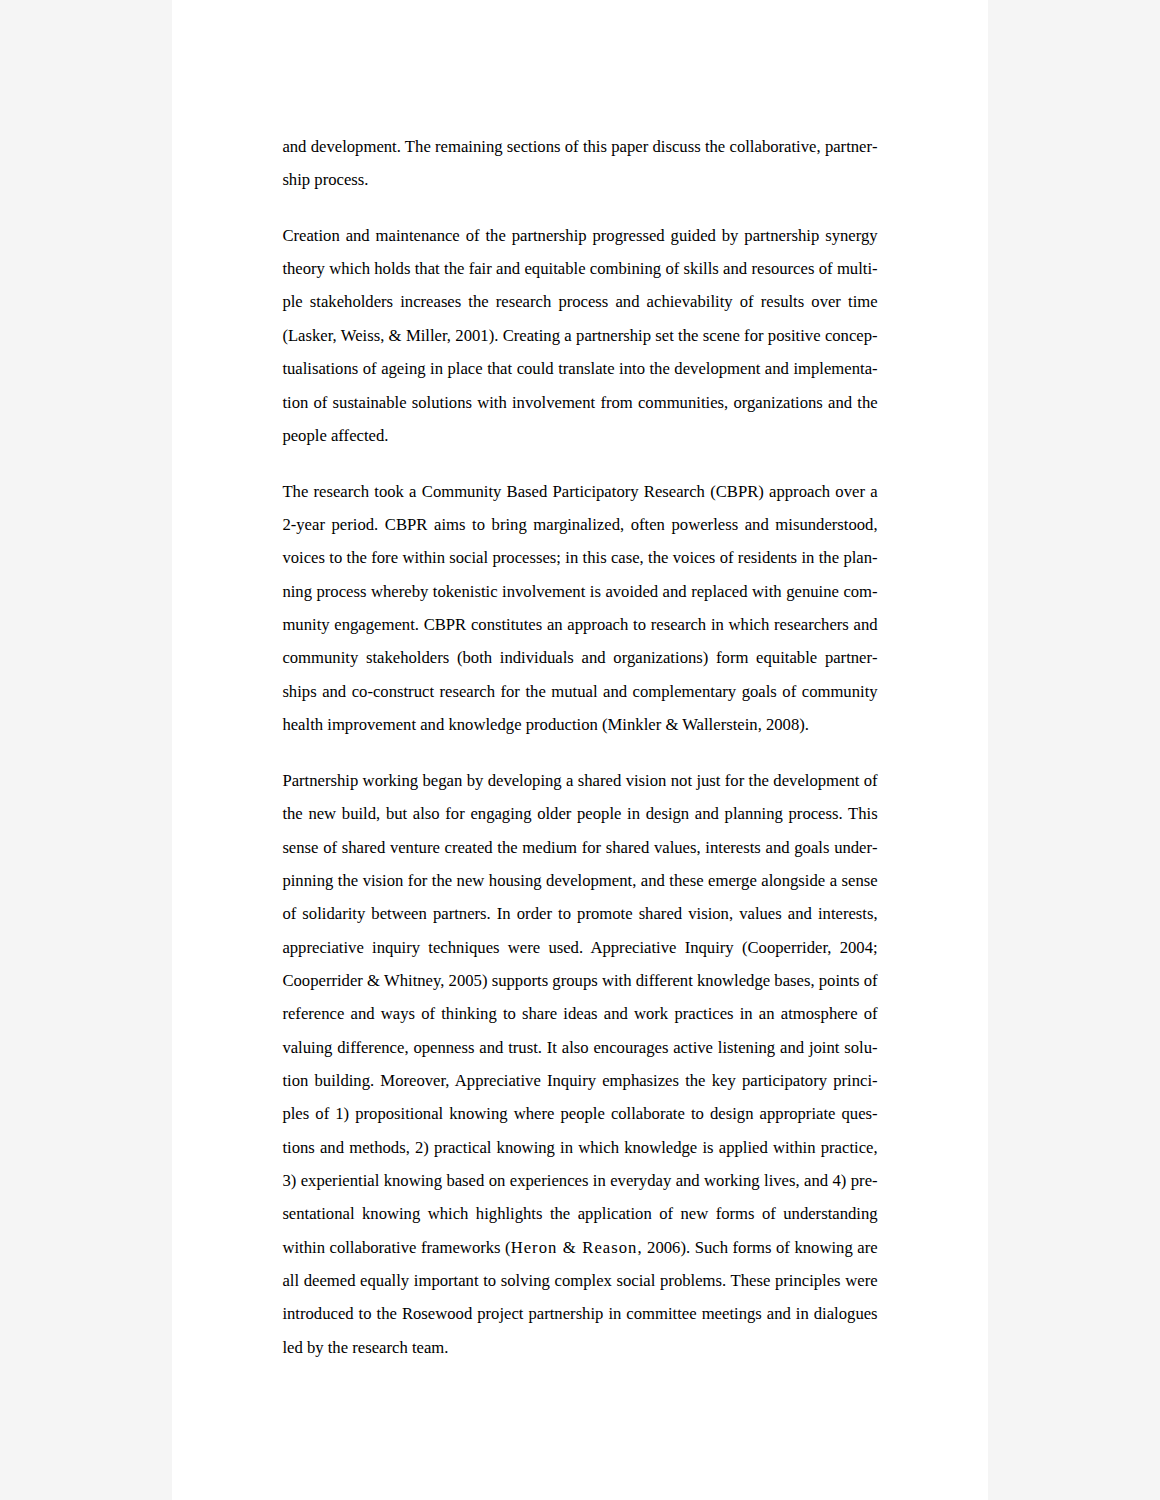and development. The remaining sections of this paper discuss the collaborative, partnership process.
Creation and maintenance of the partnership progressed guided by partnership synergy theory which holds that the fair and equitable combining of skills and resources of multiple stakeholders increases the research process and achievability of results over time (Lasker, Weiss, & Miller, 2001). Creating a partnership set the scene for positive conceptualisations of ageing in place that could translate into the development and implementation of sustainable solutions with involvement from communities, organizations and the people affected.
The research took a Community Based Participatory Research (CBPR) approach over a 2-year period. CBPR aims to bring marginalized, often powerless and misunderstood, voices to the fore within social processes; in this case, the voices of residents in the planning process whereby tokenistic involvement is avoided and replaced with genuine community engagement. CBPR constitutes an approach to research in which researchers and community stakeholders (both individuals and organizations) form equitable partnerships and co-construct research for the mutual and complementary goals of community health improvement and knowledge production (Minkler & Wallerstein, 2008).
Partnership working began by developing a shared vision not just for the development of the new build, but also for engaging older people in design and planning process. This sense of shared venture created the medium for shared values, interests and goals underpinning the vision for the new housing development, and these emerge alongside a sense of solidarity between partners. In order to promote shared vision, values and interests, appreciative inquiry techniques were used. Appreciative Inquiry (Cooperrider, 2004; Cooperrider & Whitney, 2005) supports groups with different knowledge bases, points of reference and ways of thinking to share ideas and work practices in an atmosphere of valuing difference, openness and trust. It also encourages active listening and joint solution building. Moreover, Appreciative Inquiry emphasizes the key participatory principles of 1) propositional knowing where people collaborate to design appropriate questions and methods, 2) practical knowing in which knowledge is applied within practice, 3) experiential knowing based on experiences in everyday and working lives, and 4) presentational knowing which highlights the application of new forms of understanding within collaborative frameworks (Heron & Reason, 2006). Such forms of knowing are all deemed equally important to solving complex social problems. These principles were introduced to the Rosewood project partnership in committee meetings and in dialogues led by the research team.